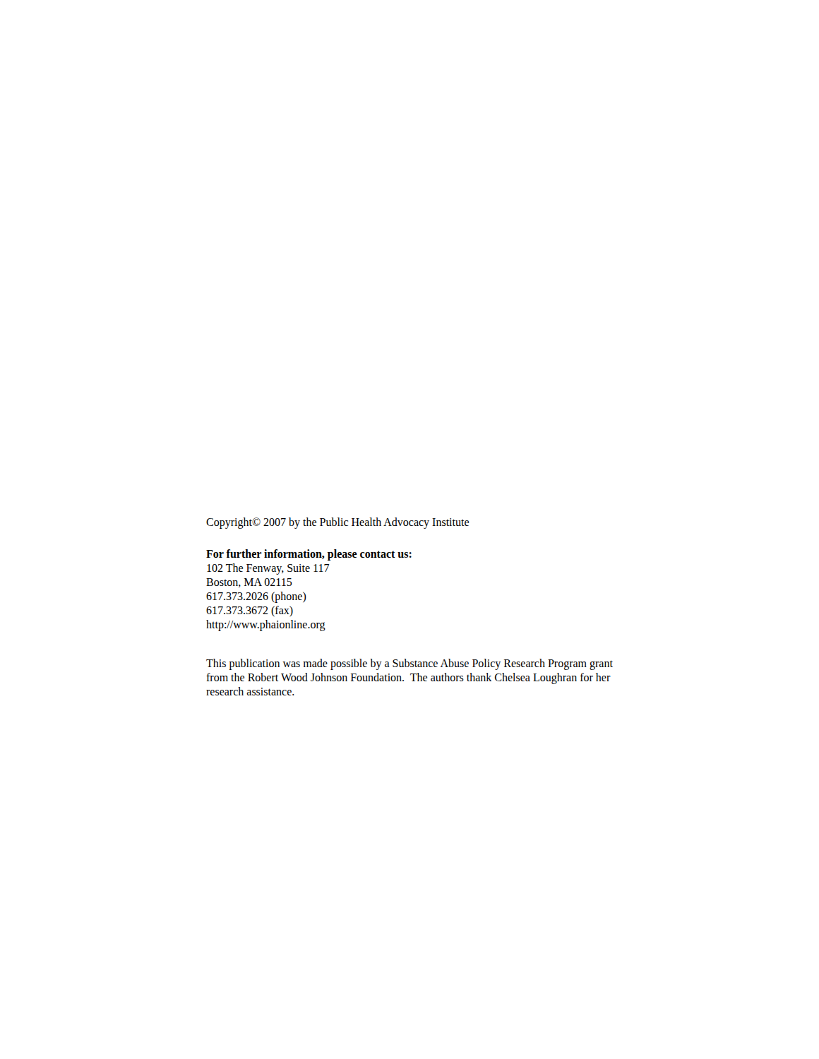Copyright© 2007 by the Public Health Advocacy Institute
For further information, please contact us:
102 The Fenway, Suite 117
Boston, MA 02115
617.373.2026 (phone)
617.373.3672 (fax)
http://www.phaionline.org
This publication was made possible by a Substance Abuse Policy Research Program grant from the Robert Wood Johnson Foundation. The authors thank Chelsea Loughran for her research assistance.